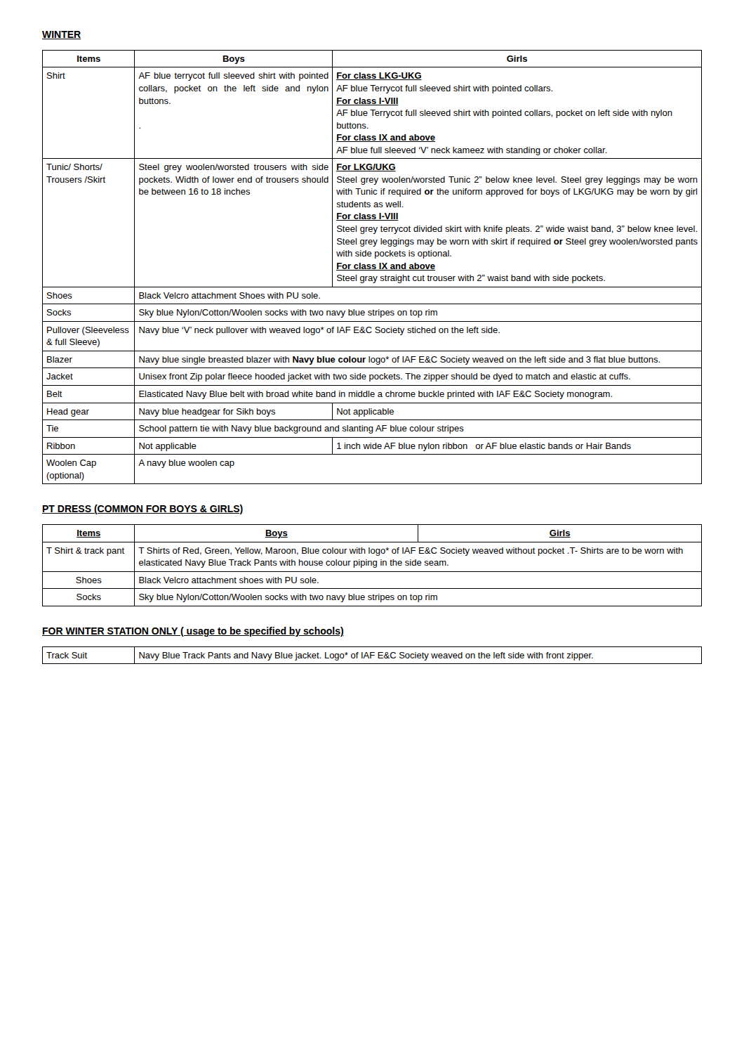WINTER
| Items | Boys | Girls |
| --- | --- | --- |
| Shirt | AF blue terrycot full sleeved shirt with pointed collars, pocket on the left side and nylon buttons. . | For class LKG-UKG AF blue Terrycot full sleeved shirt with pointed collars. For class I-VIII AF blue Terrycot full sleeved shirt with pointed collars, pocket on left side with nylon buttons. For class IX and above AF blue full sleeved ‘V’ neck kameez with standing or choker collar. |
| Tunic/ Shorts/ Trousers /Skirt | Steel grey woolen/worsted trousers with side pockets. Width of lower end of trousers should be between 16 to 18 inches | For LKG/UKG Steel grey woolen/worsted Tunic 2” below knee level. Steel grey leggings may be worn with Tunic if required or the uniform approved for boys of LKG/UKG may be worn by girl students as well. For class I-VIII Steel grey terrycot divided skirt with knife pleats. 2” wide waist band, 3” below knee level. Steel grey leggings may be worn with skirt if required or Steel grey woolen/worsted pants with side pockets is optional. For class IX and above Steel gray straight cut trouser with 2” waist band with side pockets. |
| Shoes | Black Velcro attachment Shoes with PU sole. |
| Socks | Sky blue Nylon/Cotton/Woolen socks with two navy blue stripes on top rim |
| Pullover (Sleeveless & full Sleeve) | Navy blue ‘V’ neck pullover with weaved logo* of IAF E&C Society stiched on the left side. |
| Blazer | Navy blue single breasted blazer with Navy blue colour logo* of IAF E&C Society weaved on the left side and 3 flat blue buttons. |
| Jacket | Unisex front Zip polar fleece hooded jacket with two side pockets. The zipper should be dyed to match and elastic at cuffs. |
| Belt | Elasticated Navy Blue belt with broad white band in middle a chrome buckle printed with IAF E&C Society monogram. |
| Head gear | Navy blue headgear for Sikh boys | Not applicable |
| Tie | School pattern tie with Navy blue background and slanting AF blue colour stripes |
| Ribbon | Not applicable | 1 inch wide AF blue nylon ribbon or AF blue elastic bands or Hair Bands |
| Woolen Cap (optional) | A navy blue woolen cap |
PT DRESS (COMMON FOR BOYS & GIRLS)
| Items | Boys | Girls |
| --- | --- | --- |
| T Shirt & track pant | T Shirts of Red, Green, Yellow, Maroon, Blue colour with logo* of IAF E&C Society weaved without pocket .T- Shirts are to be worn with elasticated Navy Blue Track Pants with house colour piping in the side seam. |
| Shoes | Black Velcro attachment shoes with PU sole. |
| Socks | Sky blue Nylon/Cotton/Woolen socks with two navy blue stripes on top rim |
FOR WINTER STATION ONLY ( usage to be specified by schools)
| Track Suit | Navy Blue Track Pants and Navy Blue jacket. Logo* of IAF E&C Society weaved on the left side with front zipper. |